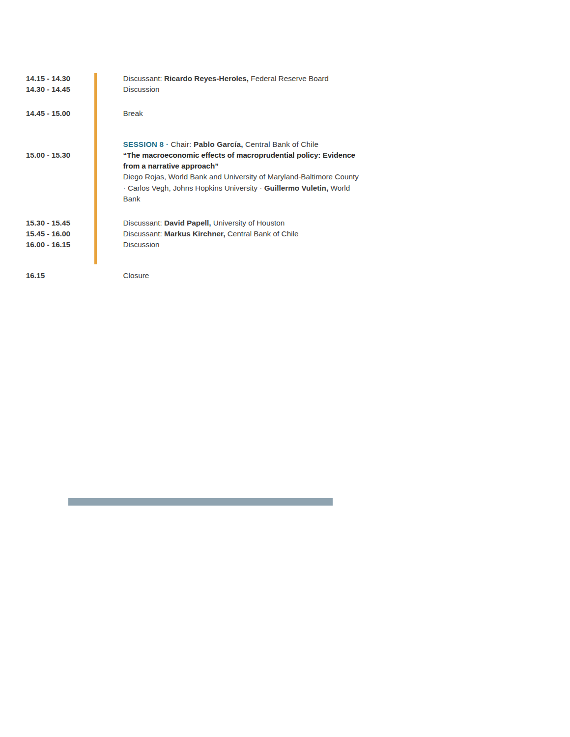| 14.15 - 14.30 | | | Discussant: Ricardo Reyes-Heroles, Federal Reserve Board |
| 14.30 - 14.45 | | Discussion |
| 14.45 - 15.00 | | Break |
| | | SESSION 8 · Chair: Pablo García, Central Bank of Chile |
| 15.00 - 15.30 | | “The macroeconomic effects of macroprudential policy: Evidence from a narrative approach” Diego Rojas, World Bank and University of Maryland-Baltimore County · Carlos Vegh, Johns Hopkins University · Guillermo Vuletin, World Bank |
| 15.30 - 15.45 | | Discussant: David Papell, University of Houston |
| 15.45 - 16.00 | | Discussant: Markus Kirchner, Central Bank of Chile |
| 16.00 - 16.15 | | Discussion |
| 16.15 | | Closure |